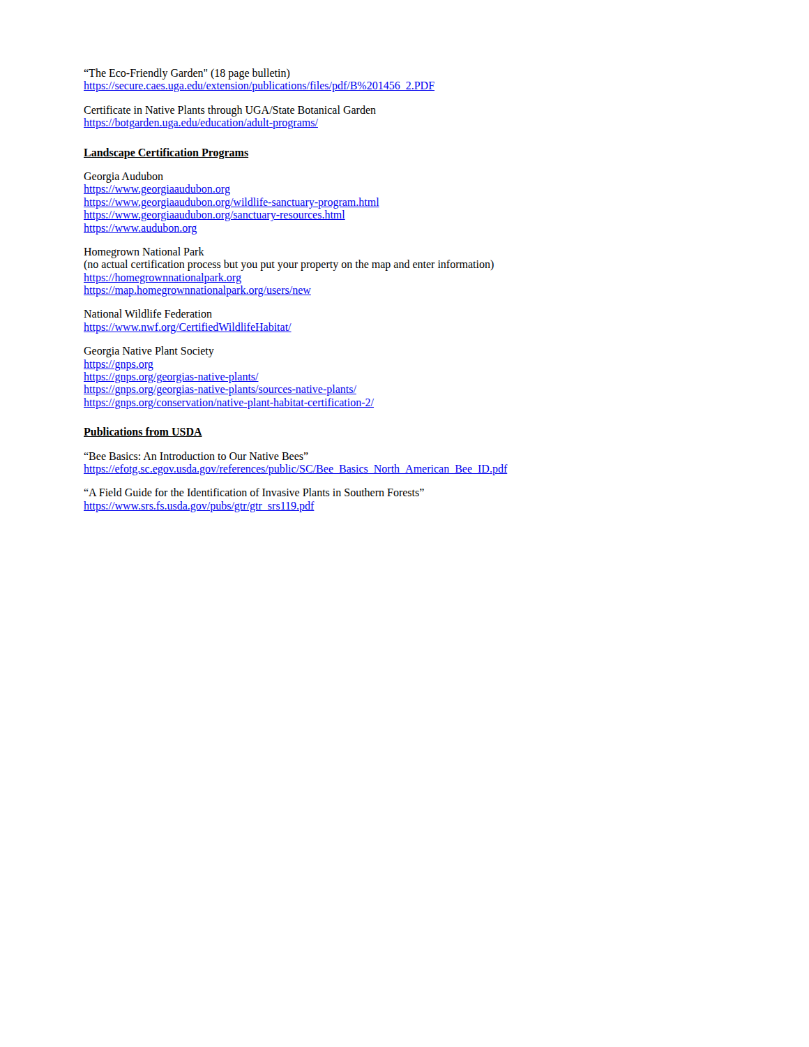“The Eco-Friendly Garden" (18 page bulletin)
https://secure.caes.uga.edu/extension/publications/files/pdf/B%201456_2.PDF
Certificate in Native Plants through UGA/State Botanical Garden
https://botgarden.uga.edu/education/adult-programs/
Landscape Certification Programs
Georgia Audubon
https://www.georgiaaudubon.org https://www.georgiaaudubon.org/wildlife-sanctuary-program.html https://www.georgiaaudubon.org/sanctuary-resources.html https://www.audubon.org
Homegrown National Park
(no actual certification process but you put your property on the map and enter information)
https://homegrownnationalpark.org https://map.homegrownnationalpark.org/users/new
National Wildlife Federation
https://www.nwf.org/CertifiedWildlifeHabitat/
Georgia Native Plant Society
https://gnps.org https://gnps.org/georgias-native-plants/ https://gnps.org/georgias-native-plants/sources-native-plants/ https://gnps.org/conservation/native-plant-habitat-certification-2/
Publications from USDA
“Bee Basics: An Introduction to Our Native Bees”
https://efotg.sc.egov.usda.gov/references/public/SC/Bee_Basics_North_American_Bee_ID.pdf
“A Field Guide for the Identification of Invasive Plants in Southern Forests”
https://www.srs.fs.usda.gov/pubs/gtr/gtr_srs119.pdf